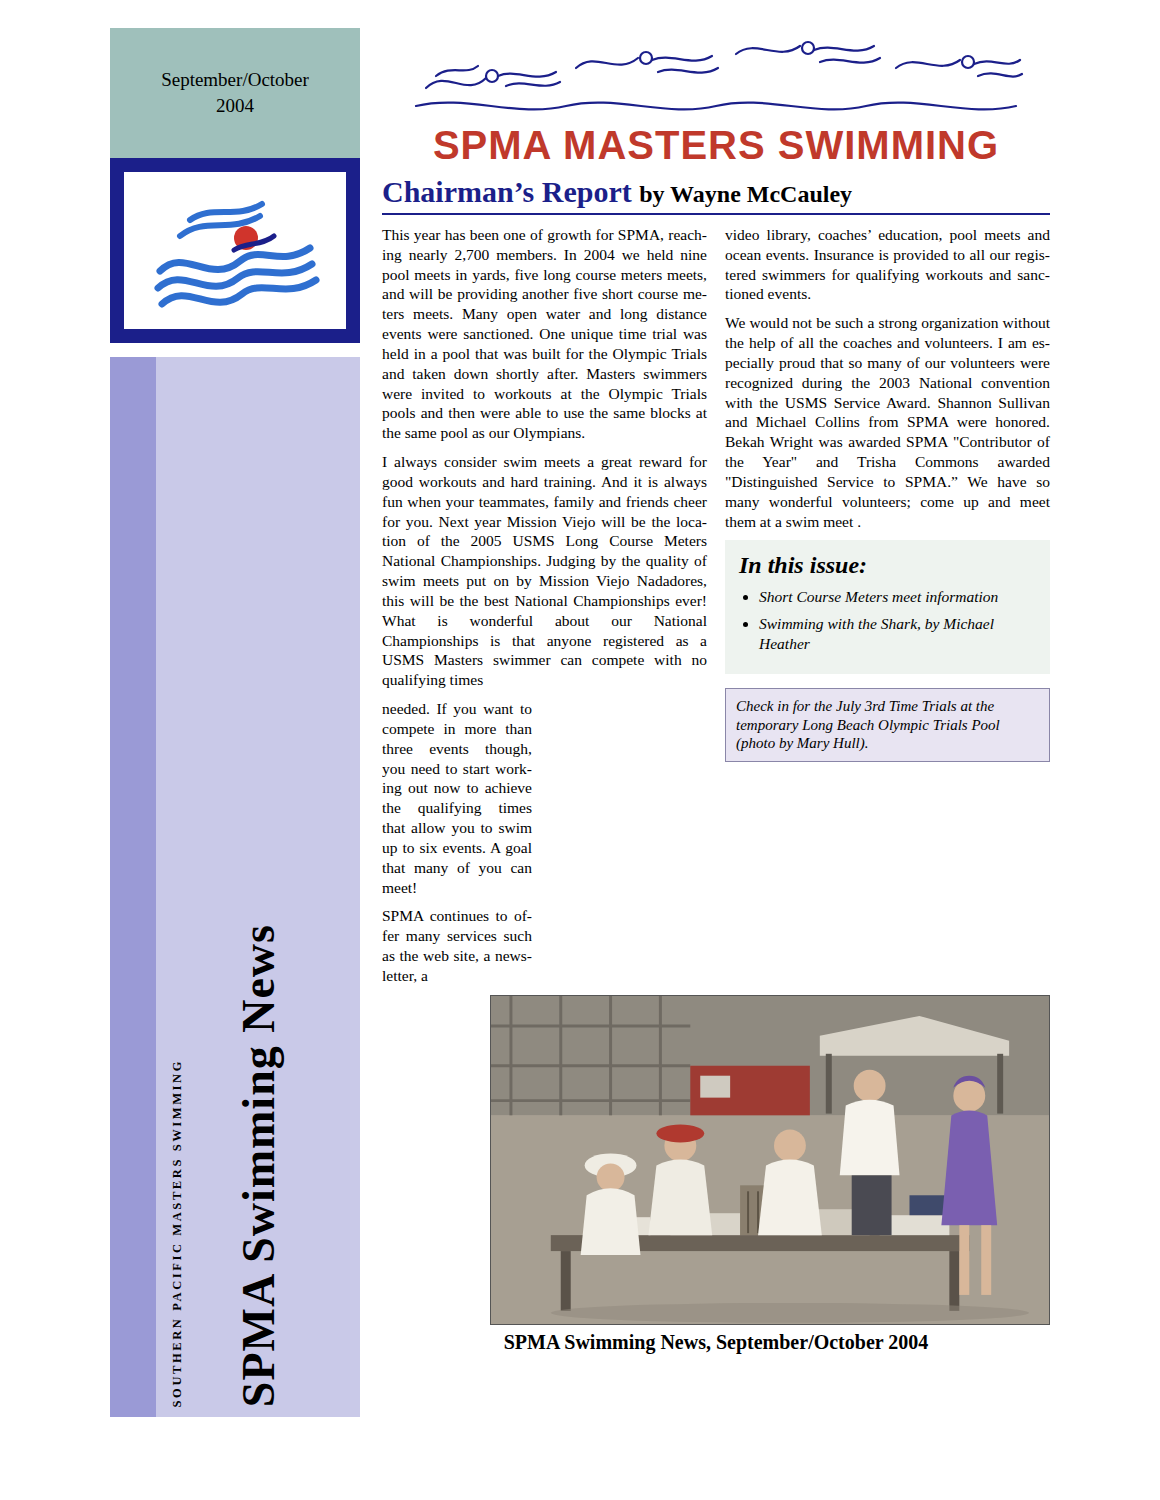September/October
2004
SOUTHERN PACIFIC MASTERS SWIMMING
SPMA Swimming News
SPMA MASTERS SWIMMING
Chairman’s Report by Wayne McCauley
This year has been one of growth for SPMA, reaching nearly 2,700 members. In 2004 we held nine pool meets in yards, five long course meters meets, and will be providing another five short course meters meets. Many open water and long distance events were sanctioned. One unique time trial was held in a pool that was built for the Olympic Trials and taken down shortly after. Masters swimmers were invited to workouts at the Olympic Trials pools and then were able to use the same blocks at the same pool as our Olympians.
I always consider swim meets a great reward for good workouts and hard training. And it is always fun when your teammates, family and friends cheer for you. Next year Mission Viejo will be the location of the 2005 USMS Long Course Meters National Championships. Judging by the quality of swim meets put on by Mission Viejo Nadadores, this will be the best National Championships ever! What is wonderful about our National Championships is that anyone registered as a USMS Masters swimmer can compete with no qualifying times
needed. If you want to compete in more than three events though, you need to start working out now to achieve the qualifying times that allow you to swim up to six events. A goal that many of you can meet!
SPMA continues to offer many services such as the web site, a newsletter, a
video library, coaches’ education, pool meets and ocean events. Insurance is provided to all our registered swimmers for qualifying workouts and sanctioned events.
We would not be such a strong organization without the help of all the coaches and volunteers. I am especially proud that so many of our volunteers were recognized during the 2003 National convention with the USMS Service Award. Shannon Sullivan and Michael Collins from SPMA were honored. Bekah Wright was awarded SPMA "Contributor of the Year" and Trisha Commons awarded "Distinguished Service to SPMA.” We have so many wonderful volunteers; come up and meet them at a swim meet .
In this issue:
Short Course Meters meet information
Swimming with the Shark, by Michael Heather
Check in for the July 3rd Time Trials at the temporary Long Beach Olympic Trials Pool (photo by Mary Hull).
SPMA Swimming News, September/October 2004